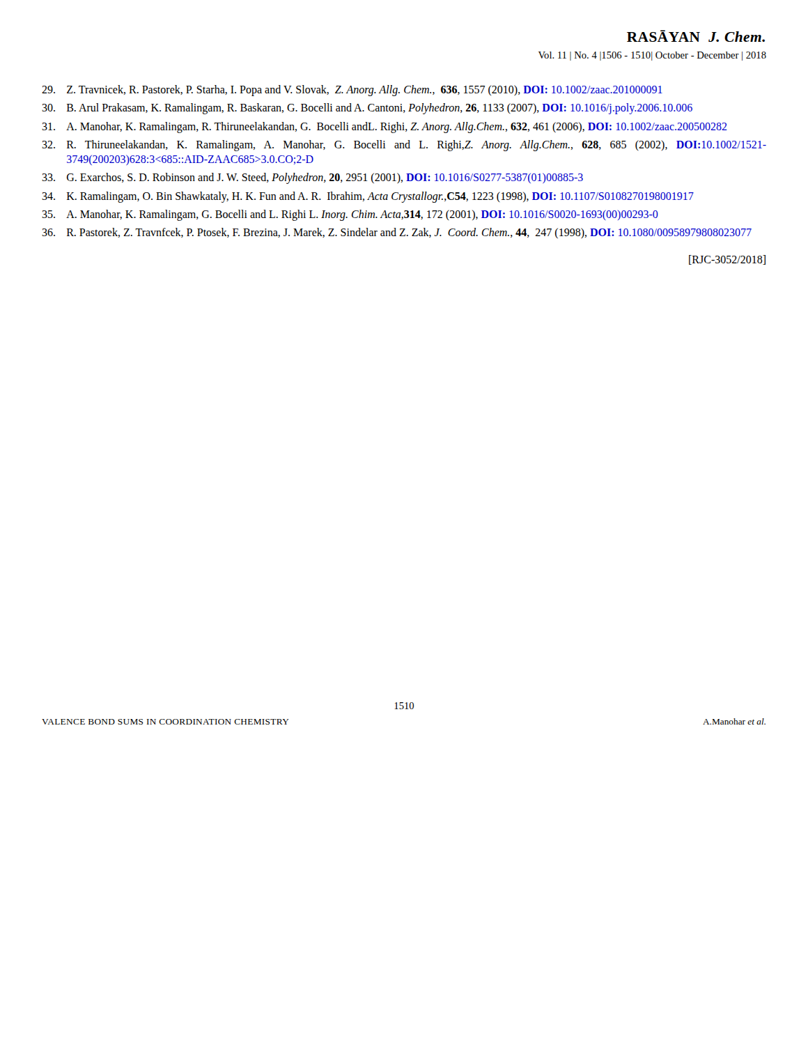RASĀYAN J. Chem.
Vol. 11 | No. 4 |1506 - 1510| October - December | 2018
Z. Travnicek, R. Pastorek, P. Starha, I. Popa and V. Slovak, Z. Anorg. Allg. Chem., 636, 1557 (2010), DOI: 10.1002/zaac.201000091
B. Arul Prakasam, K. Ramalingam, R. Baskaran, G. Bocelli and A. Cantoni, Polyhedron, 26, 1133 (2007), DOI: 10.1016/j.poly.2006.10.006
A. Manohar, K. Ramalingam, R. Thiruneelakandan, G. Bocelli andL. Righi, Z. Anorg. Allg.Chem., 632, 461 (2006), DOI: 10.1002/zaac.200500282
R. Thiruneelakandan, K. Ramalingam, A. Manohar, G. Bocelli and L. Righi,Z. Anorg. Allg.Chem., 628, 685 (2002), DOI: 10.1002/1521-3749(200203)628:3<685::AID-ZAAC685>3.0.CO;2-D
G. Exarchos, S. D. Robinson and J. W. Steed, Polyhedron, 20, 2951 (2001), DOI: 10.1016/S0277-5387(01)00885-3
K. Ramalingam, O. Bin Shawkataly, H. K. Fun and A. R. Ibrahim, Acta Crystallogr.,C54, 1223 (1998), DOI: 10.1107/S0108270198001917
A. Manohar, K. Ramalingam, G. Bocelli and L. Righi L. Inorg. Chim. Acta,314, 172 (2001), DOI: 10.1016/S0020-1693(00)00293-0
R. Pastorek, Z. Travnfcek, P. Ptosek, F. Brezina, J. Marek, Z. Sindelar and Z. Zak, J. Coord. Chem., 44, 247 (1998), DOI: 10.1080/00958979808023077
[RJC-3052/2018]
1510
VALENCE BOND SUMS IN COORDINATION CHEMISTRY
A.Manohar et al.